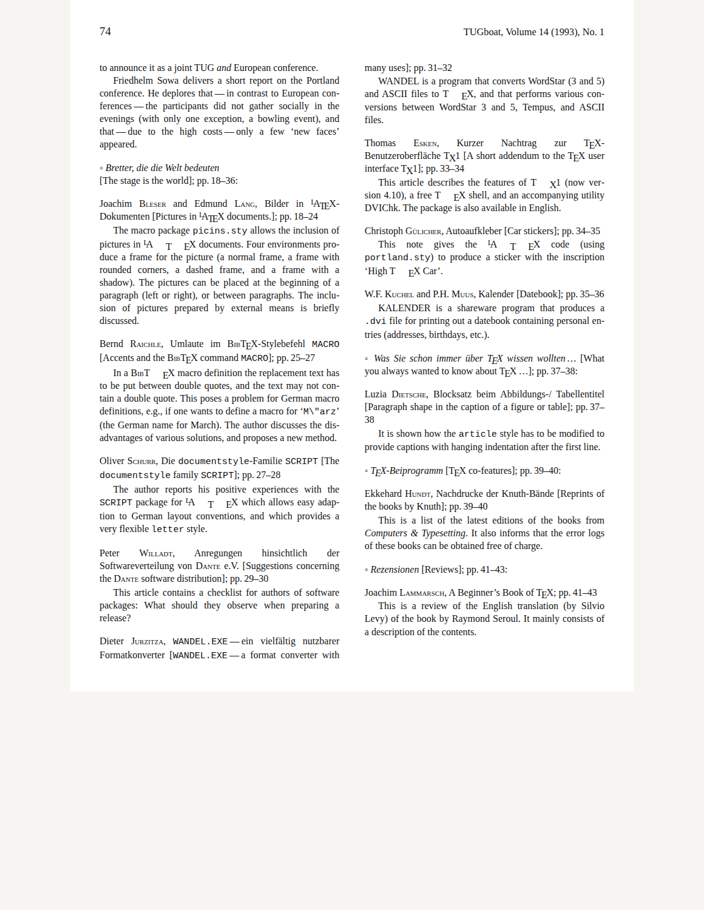74 TUGboat, Volume 14 (1993), No. 1
to announce it as a joint TUG and European conference.
Friedhelm Sowa delivers a short report on the Portland conference. He deplores that — in contrast to European conferences — the participants did not gather socially in the evenings (with only one exception, a bowling event), and that — due to the high costs — only a few ‘new faces’ appeared.
Bretter, die die Welt bedeuten
[The stage is the world]; pp. 18–36:
Joachim Bleser and Edmund Lang, Bilder in LATEX-Dokumenten [Pictures in LATEX documents.]; pp. 18–24
The macro package picins.sty allows the inclusion of pictures in LATEX documents. Four environments produce a frame for the picture (a normal frame, a frame with rounded corners, a dashed frame, and a frame with a shadow). The pictures can be placed at the beginning of a paragraph (left or right), or between paragraphs. The inclusion of pictures prepared by external means is briefly discussed.
Bernd Raichle, Umlaute im Bib TEX-Stylebefehl MACRO [Accents and the Bib TEX command MACRO]; pp. 25–27
In a Bib TEX macro definition the replacement text has to be put between double quotes, and the text may not contain a double quote. This poses a problem for German macro definitions, e.g., if one wants to define a macro for ‘M\"arz’ (the German name for March). The author discusses the disadvantages of various solutions, and proposes a new method.
Oliver Schurr, Die documentstyle-Familie SCRIPT [The documentstyle family SCRIPT]; pp. 27–28
The author reports his positive experiences with the SCRIPT package for LATEX which allows easy adaption to German layout conventions, and which provides a very flexible letter style.
Peter Willadt, Anregungen hinsichtlich der Softwareverteilung von Dante e.V. [Suggestions concerning the Dante software distribution]; pp. 29–30
This article contains a checklist for authors of software packages: What should they observe when preparing a release?
Dieter Jurzitza, WANDEL.EXE — ein vielfältig nutzbarer Formatkonverter [WANDEL.EXE — a format converter with many uses]; pp. 31–32
WANDEL is a program that converts WordStar (3 and 5) and ASCII files to TEX, and that performs various conversions between WordStar 3 and 5, Tempus, and ASCII files.
Thomas Esken, Kurzer Nachtrag zur TEX-Benutzeroberfläche TX1 [A short addendum to the TEX user interface TX1]; pp. 33–34
This article describes the features of TX1 (now version 4.10), a free TEX shell, and an accompanying utility DVIChk. The package is also available in English.
Christoph Gülicher, Autoaufkleber [Car stickers]; pp. 34–35
This note gives the LATEX code (using portland.sty) to produce a sticker with the inscription ‘High TEX Car’.
W.F. Kuchel and P.H. Muus, Kalender [Datebook]; pp. 35–36
KALENDER is a shareware program that produces a .dvi file for printing out a datebook containing personal entries (addresses, birthdays, etc.).
Was Sie schon immer über TEX wissen wollten … [What you always wanted to know about TEX …]; pp. 37–38:
Luzia Dietsche, Blocksatz beim Abbildungs-/ Tabellentitel [Paragraph shape in the caption of a figure or table]; pp. 37–38
It is shown how the article style has to be modified to provide captions with hanging indentation after the first line.
TEX-Beiprogramm [TEX co-features]; pp. 39–40:
Ekkehard Hundt, Nachdrucke der Knuth-Bände [Reprints of the books by Knuth]; pp. 39–40
This is a list of the latest editions of the books from Computers & Typesetting. It also informs that the error logs of these books can be obtained free of charge.
Rezensionen [Reviews]; pp. 41–43:
Joachim Lammarsch, A Beginner’s Book of TEX; pp. 41–43
This is a review of the English translation (by Silvio Levy) of the book by Raymond Seroul. It mainly consists of a description of the contents.